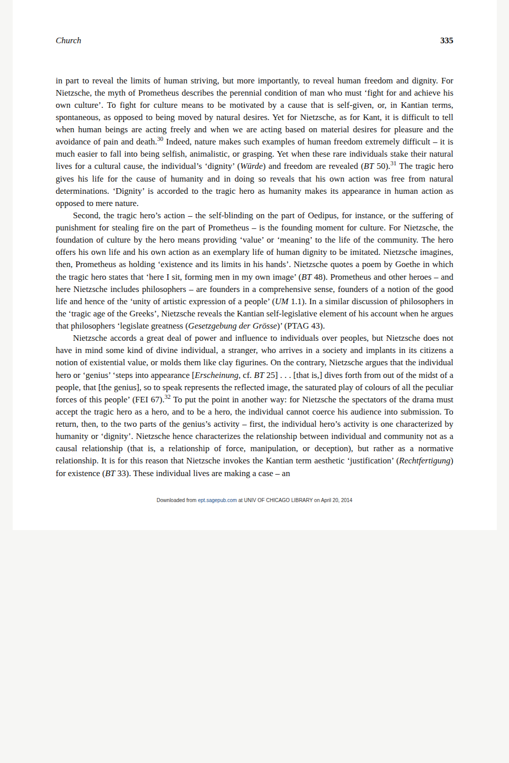Church 335
in part to reveal the limits of human striving, but more importantly, to reveal human freedom and dignity. For Nietzsche, the myth of Prometheus describes the perennial condition of man who must ‘fight for and achieve his own culture’. To fight for culture means to be motivated by a cause that is self-given, or, in Kantian terms, spontaneous, as opposed to being moved by natural desires. Yet for Nietzsche, as for Kant, it is difficult to tell when human beings are acting freely and when we are acting based on material desires for pleasure and the avoidance of pain and death.30 Indeed, nature makes such examples of human freedom extremely difficult – it is much easier to fall into being selfish, animalistic, or grasping. Yet when these rare individuals stake their natural lives for a cultural cause, the individual’s ‘dignity’ (Würde) and freedom are revealed (BT 50).31 The tragic hero gives his life for the cause of humanity and in doing so reveals that his own action was free from natural determinations. ‘Dignity’ is accorded to the tragic hero as humanity makes its appearance in human action as opposed to mere nature.
Second, the tragic hero’s action – the self-blinding on the part of Oedipus, for instance, or the suffering of punishment for stealing fire on the part of Prometheus – is the founding moment for culture. For Nietzsche, the foundation of culture by the hero means providing ‘value’ or ‘meaning’ to the life of the community. The hero offers his own life and his own action as an exemplary life of human dignity to be imitated. Nietzsche imagines, then, Prometheus as holding ‘existence and its limits in his hands’. Nietzsche quotes a poem by Goethe in which the tragic hero states that ‘here I sit, forming men in my own image’ (BT 48). Prometheus and other heroes – and here Nietzsche includes philosophers – are founders in a comprehensive sense, founders of a notion of the good life and hence of the ‘unity of artistic expression of a people’ (UM 1.1). In a similar discussion of philosophers in the ‘tragic age of the Greeks’, Nietzsche reveals the Kantian self-legislative element of his account when he argues that philosophers ‘legislate greatness (Gesetzgebung der Grösse)’ (PTAG 43).
Nietzsche accords a great deal of power and influence to individuals over peoples, but Nietzsche does not have in mind some kind of divine individual, a stranger, who arrives in a society and implants in its citizens a notion of existential value, or molds them like clay figurines. On the contrary, Nietzsche argues that the individual hero or ‘genius’ ‘steps into appearance [Erscheinung, cf. BT 25] . . . [that is,] dives forth from out of the midst of a people, that [the genius], so to speak represents the reflected image, the saturated play of colours of all the peculiar forces of this people’ (FEI 67).32 To put the point in another way: for Nietzsche the spectators of the drama must accept the tragic hero as a hero, and to be a hero, the individual cannot coerce his audience into submission. To return, then, to the two parts of the genius’s activity – first, the individual hero’s activity is one characterized by humanity or ‘dignity’. Nietzsche hence characterizes the relationship between individual and community not as a causal relationship (that is, a relationship of force, manipulation, or deception), but rather as a normative relationship. It is for this reason that Nietzsche invokes the Kantian term aesthetic ‘justification’ (Rechtfertigung) for existence (BT 33). These individual lives are making a case – an
Downloaded from ept.sagepub.com at UNIV OF CHICAGO LIBRARY on April 20, 2014